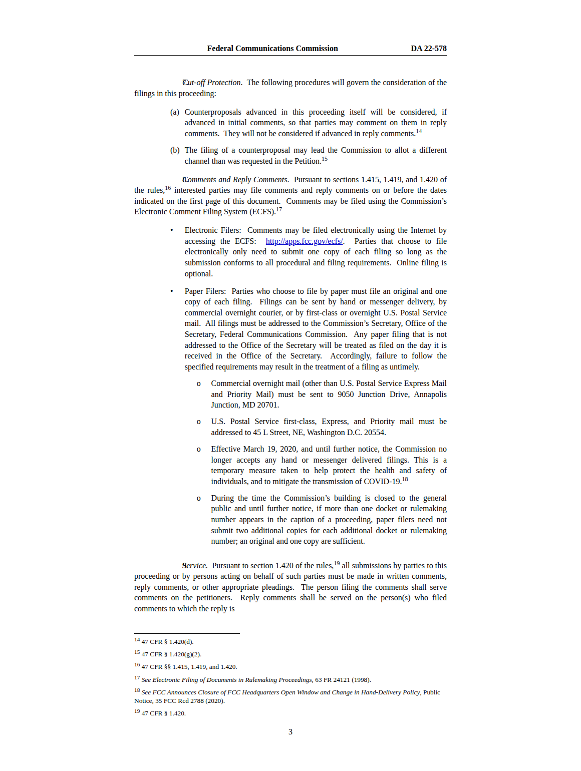Federal Communications Commission
DA 22-578
7. Cut-off Protection. The following procedures will govern the consideration of the filings in this proceeding:
(a) Counterproposals advanced in this proceeding itself will be considered, if advanced in initial comments, so that parties may comment on them in reply comments. They will not be considered if advanced in reply comments.14
(b) The filing of a counterproposal may lead the Commission to allot a different channel than was requested in the Petition.15
8. Comments and Reply Comments. Pursuant to sections 1.415, 1.419, and 1.420 of the rules,16 interested parties may file comments and reply comments on or before the dates indicated on the first page of this document. Comments may be filed using the Commission’s Electronic Comment Filing System (ECFS).17
• Electronic Filers: Comments may be filed electronically using the Internet by accessing the ECFS: http://apps.fcc.gov/ecfs/. Parties that choose to file electronically only need to submit one copy of each filing so long as the submission conforms to all procedural and filing requirements. Online filing is optional.
• Paper Filers: Parties who choose to file by paper must file an original and one copy of each filing. Filings can be sent by hand or messenger delivery, by commercial overnight courier, or by first-class or overnight U.S. Postal Service mail. All filings must be addressed to the Commission’s Secretary, Office of the Secretary, Federal Communications Commission. Any paper filing that is not addressed to the Office of the Secretary will be treated as filed on the day it is received in the Office of the Secretary. Accordingly, failure to follow the specified requirements may result in the treatment of a filing as untimely.
o Commercial overnight mail (other than U.S. Postal Service Express Mail and Priority Mail) must be sent to 9050 Junction Drive, Annapolis Junction, MD 20701.
o U.S. Postal Service first-class, Express, and Priority mail must be addressed to 45 L Street, NE, Washington D.C. 20554.
o Effective March 19, 2020, and until further notice, the Commission no longer accepts any hand or messenger delivered filings. This is a temporary measure taken to help protect the health and safety of individuals, and to mitigate the transmission of COVID-19.18
o During the time the Commission’s building is closed to the general public and until further notice, if more than one docket or rulemaking number appears in the caption of a proceeding, paper filers need not submit two additional copies for each additional docket or rulemaking number; an original and one copy are sufficient.
9. Service. Pursuant to section 1.420 of the rules,19 all submissions by parties to this proceeding or by persons acting on behalf of such parties must be made in written comments, reply comments, or other appropriate pleadings. The person filing the comments shall serve comments on the petitioners. Reply comments shall be served on the person(s) who filed comments to which the reply is
14 47 CFR § 1.420(d).
15 47 CFR § 1.420(g)(2).
16 47 CFR §§ 1.415, 1.419, and 1.420.
17 See Electronic Filing of Documents in Rulemaking Proceedings, 63 FR 24121 (1998).
18 See FCC Announces Closure of FCC Headquarters Open Window and Change in Hand-Delivery Policy, Public Notice, 35 FCC Rcd 2788 (2020).
19 47 CFR § 1.420.
3